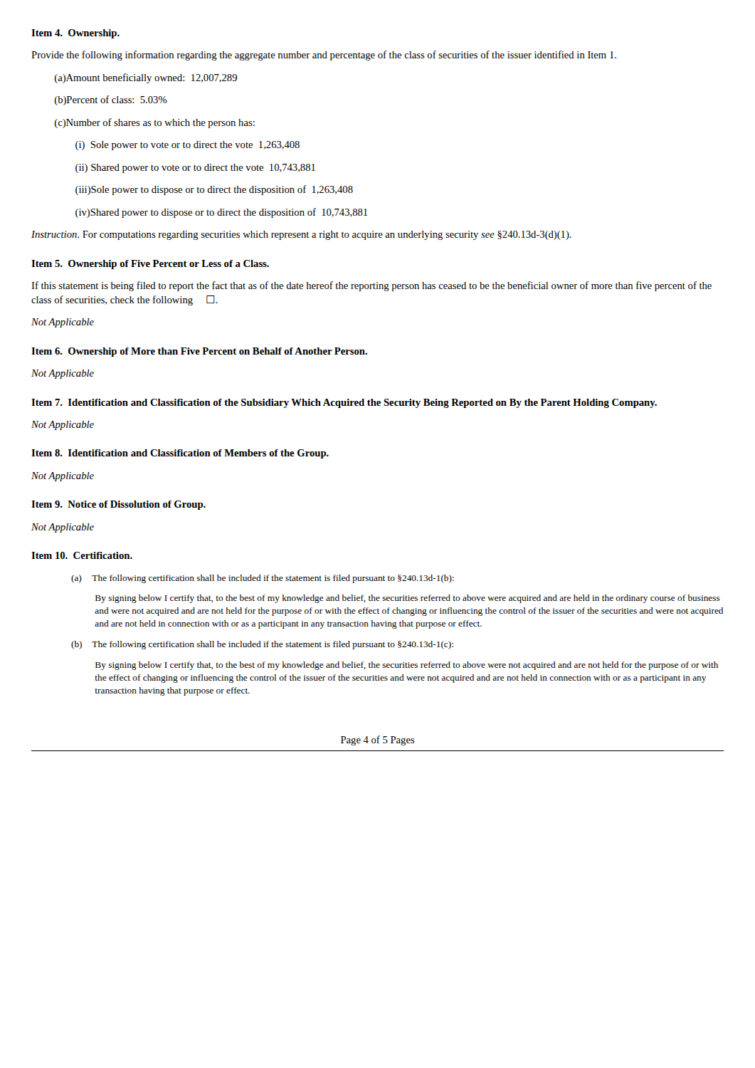Item 4. Ownership.
Provide the following information regarding the aggregate number and percentage of the class of securities of the issuer identified in Item 1.
(a)Amount beneficially owned: 12,007,289
(b)Percent of class: 5.03%
(c)Number of shares as to which the person has:
(i) Sole power to vote or to direct the vote 1,263,408
(ii) Shared power to vote or to direct the vote 10,743,881
(iii)Sole power to dispose or to direct the disposition of 1,263,408
(iv)Shared power to dispose or to direct the disposition of 10,743,881
Instruction. For computations regarding securities which represent a right to acquire an underlying security see §240.13d-3(d)(1).
Item 5. Ownership of Five Percent or Less of a Class.
If this statement is being filed to report the fact that as of the date hereof the reporting person has ceased to be the beneficial owner of more than five percent of the class of securities, check the following ☐.
Not Applicable
Item 6. Ownership of More than Five Percent on Behalf of Another Person.
Not Applicable
Item 7. Identification and Classification of the Subsidiary Which Acquired the Security Being Reported on By the Parent Holding Company.
Not Applicable
Item 8. Identification and Classification of Members of the Group.
Not Applicable
Item 9. Notice of Dissolution of Group.
Not Applicable
Item 10. Certification.
(a) The following certification shall be included if the statement is filed pursuant to §240.13d-1(b):
By signing below I certify that, to the best of my knowledge and belief, the securities referred to above were acquired and are held in the ordinary course of business and were not acquired and are not held for the purpose of or with the effect of changing or influencing the control of the issuer of the securities and were not acquired and are not held in connection with or as a participant in any transaction having that purpose or effect.
(b) The following certification shall be included if the statement is filed pursuant to §240.13d-1(c):
By signing below I certify that, to the best of my knowledge and belief, the securities referred to above were not acquired and are not held for the purpose of or with the effect of changing or influencing the control of the issuer of the securities and were not acquired and are not held in connection with or as a participant in any transaction having that purpose or effect.
Page 4 of 5 Pages